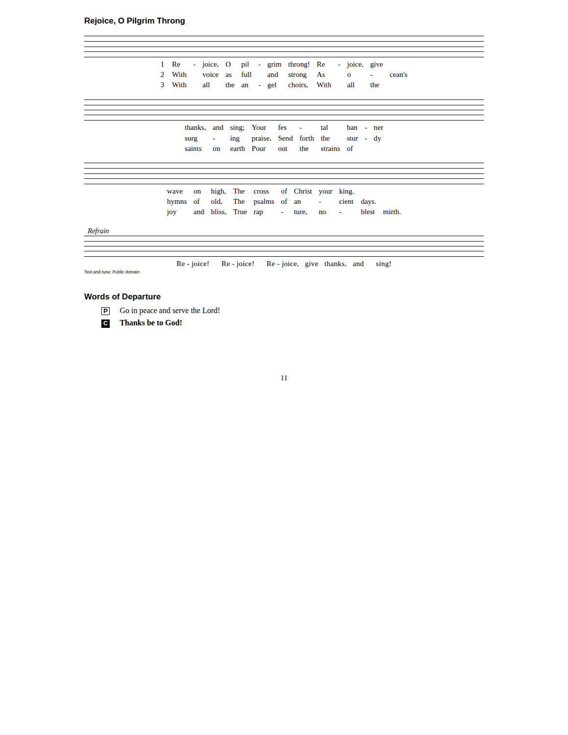Rejoice, O Pilgrim Throng
| 1 | Re | - | joice, | O | pil | - | grim | throng! | Re | - | joice, | give |
| 2 | With | | voice | as | full | | and | strong | As | | o | - | cean's |
| 3 | With | | all | the | an | - | gel | choirs, | With | | all | the |
| thanks, | and | sing; | Your | fes | - | tal | ban | - | ner |
| surg | - | ing | praise, | Send | forth | the | stur | - | dy |
| saints | on | earth | Pour | out | the | strains | of |
| wave | on | high, | The | cross | of | Christ | your | king. |
| hymns | of | old, | The | psalms | of | an | - | cient | days. |
| joy | and | bliss, | True | rap | - | ture, | no | - | blest | mirth. |
Refrain
Re - joice! Re - joice! Re - joice, give thanks, and sing!
Text and tune: Public domain
Words of Departure
PGo in peace and serve the Lord!
CThanks be to God!
11